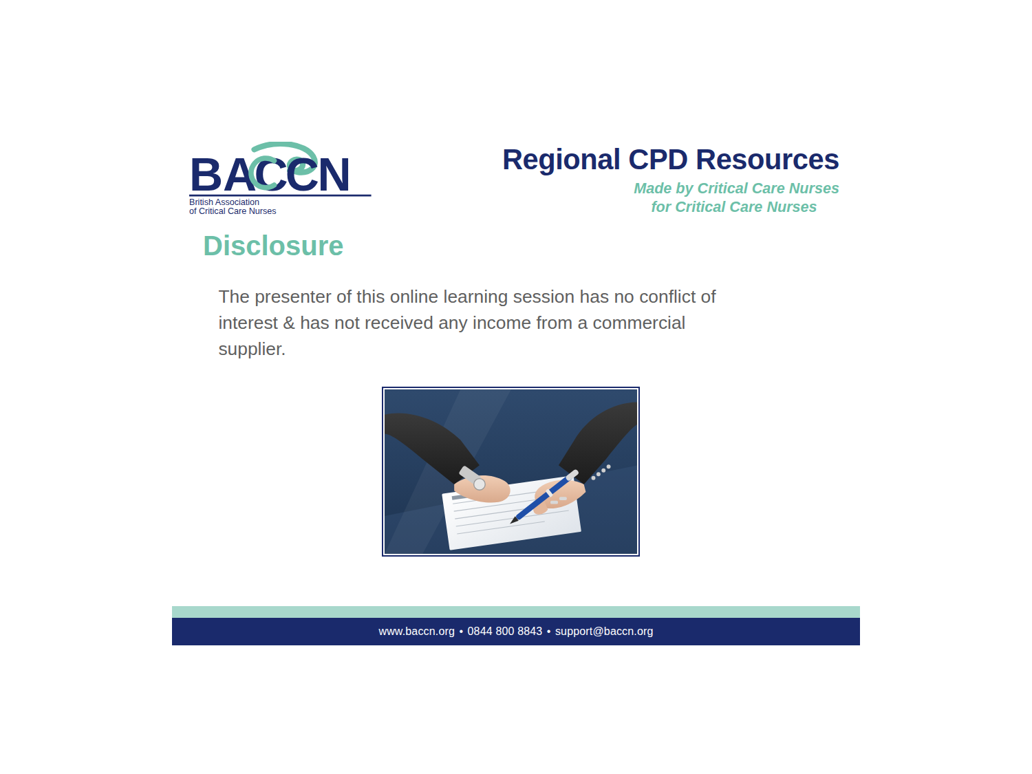BA C C N British Association of Critical Care Nurses
Regional CPD Resources
Made by Critical Care Nurses for Critical Care Nurses
Disclosure
The presenter of this online learning session has no conflict of interest & has not received any income from a commercial supplier.
www.baccn.org•0844 800 8843•support@baccn.org